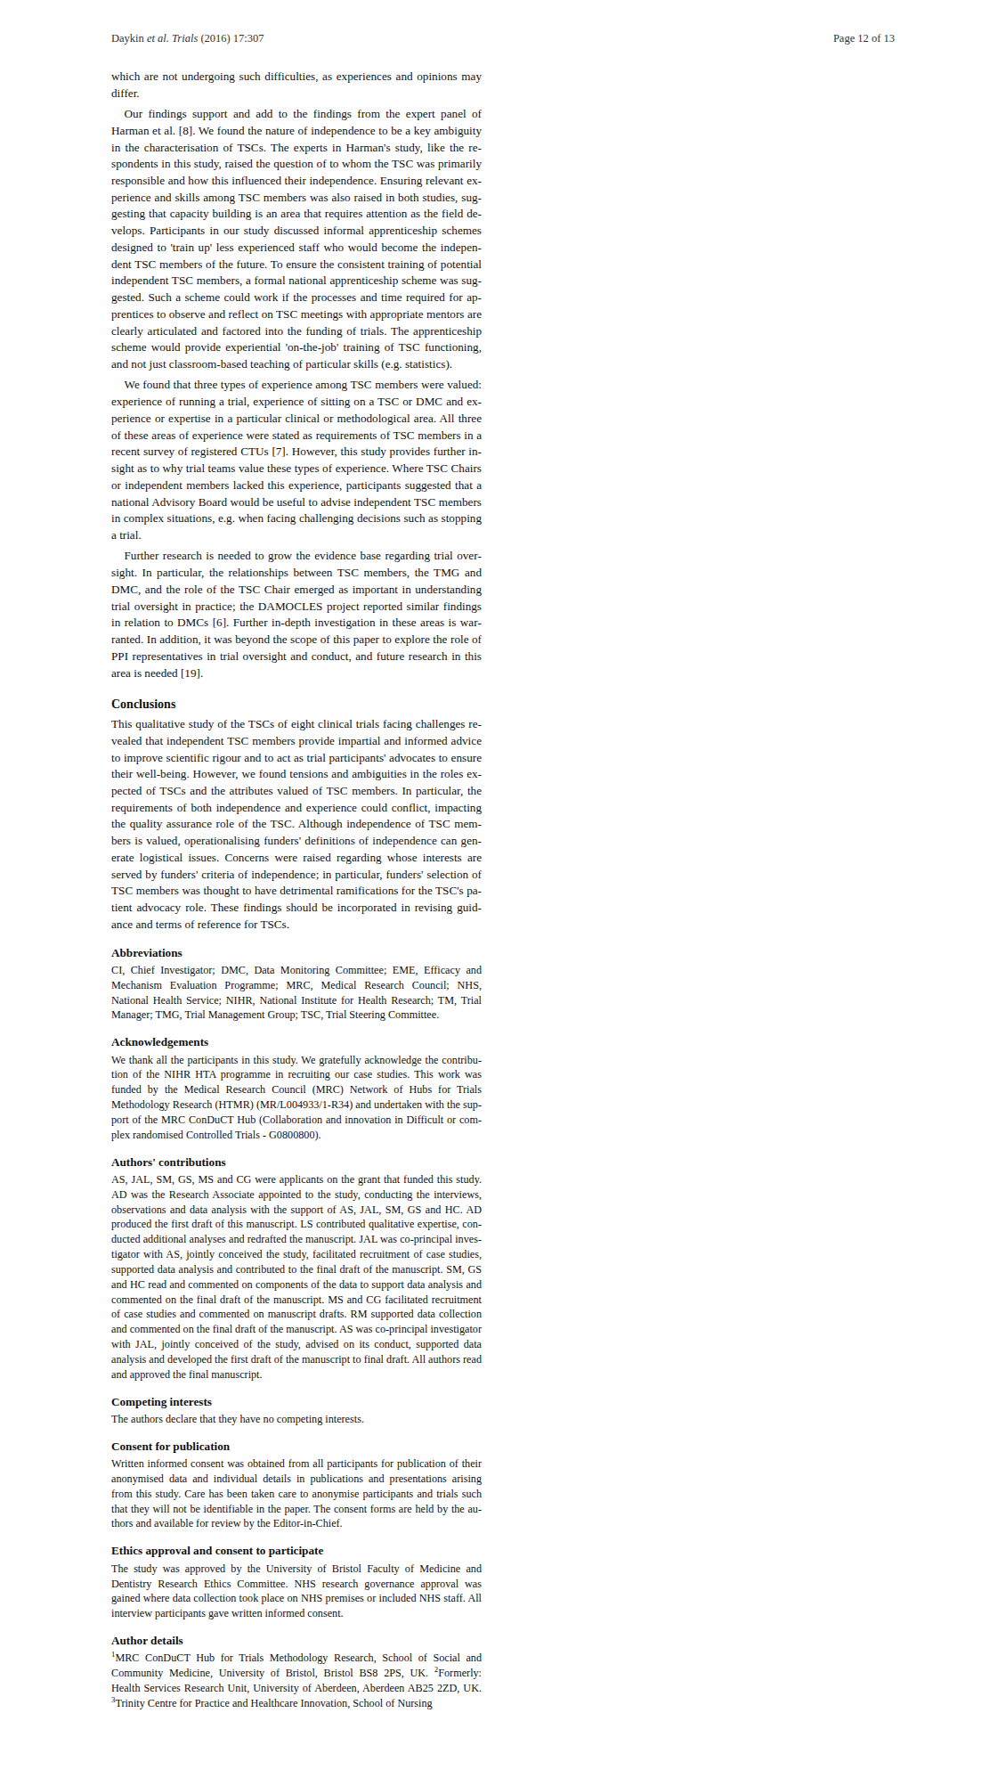Daykin et al. Trials (2016) 17:307 Page 12 of 13
which are not undergoing such difficulties, as experiences and opinions may differ.
Our findings support and add to the findings from the expert panel of Harman et al. [8]. We found the nature of independence to be a key ambiguity in the characterisation of TSCs. The experts in Harman's study, like the respondents in this study, raised the question of to whom the TSC was primarily responsible and how this influenced their independence. Ensuring relevant experience and skills among TSC members was also raised in both studies, suggesting that capacity building is an area that requires attention as the field develops. Participants in our study discussed informal apprenticeship schemes designed to 'train up' less experienced staff who would become the independent TSC members of the future. To ensure the consistent training of potential independent TSC members, a formal national apprenticeship scheme was suggested. Such a scheme could work if the processes and time required for apprentices to observe and reflect on TSC meetings with appropriate mentors are clearly articulated and factored into the funding of trials. The apprenticeship scheme would provide experiential 'on-the-job' training of TSC functioning, and not just classroom-based teaching of particular skills (e.g. statistics).
We found that three types of experience among TSC members were valued: experience of running a trial, experience of sitting on a TSC or DMC and experience or expertise in a particular clinical or methodological area. All three of these areas of experience were stated as requirements of TSC members in a recent survey of registered CTUs [7]. However, this study provides further insight as to why trial teams value these types of experience. Where TSC Chairs or independent members lacked this experience, participants suggested that a national Advisory Board would be useful to advise independent TSC members in complex situations, e.g. when facing challenging decisions such as stopping a trial.
Further research is needed to grow the evidence base regarding trial oversight. In particular, the relationships between TSC members, the TMG and DMC, and the role of the TSC Chair emerged as important in understanding trial oversight in practice; the DAMOCLES project reported similar findings in relation to DMCs [6]. Further in-depth investigation in these areas is warranted. In addition, it was beyond the scope of this paper to explore the role of PPI representatives in trial oversight and conduct, and future research in this area is needed [19].
Conclusions
This qualitative study of the TSCs of eight clinical trials facing challenges revealed that independent TSC members provide impartial and informed advice to improve scientific rigour and to act as trial participants' advocates to ensure their well-being. However, we found tensions and ambiguities in the roles expected of TSCs and the attributes valued of TSC members. In particular, the requirements of both independence and experience could conflict, impacting the quality assurance role of the TSC. Although independence of TSC members is valued, operationalising funders' definitions of independence can generate logistical issues. Concerns were raised regarding whose interests are served by funders' criteria of independence; in particular, funders' selection of TSC members was thought to have detrimental ramifications for the TSC's patient advocacy role. These findings should be incorporated in revising guidance and terms of reference for TSCs.
Abbreviations
CI, Chief Investigator; DMC, Data Monitoring Committee; EME, Efficacy and Mechanism Evaluation Programme; MRC, Medical Research Council; NHS, National Health Service; NIHR, National Institute for Health Research; TM, Trial Manager; TMG, Trial Management Group; TSC, Trial Steering Committee.
Acknowledgements
We thank all the participants in this study. We gratefully acknowledge the contribution of the NIHR HTA programme in recruiting our case studies. This work was funded by the Medical Research Council (MRC) Network of Hubs for Trials Methodology Research (HTMR) (MR/L004933/1-R34) and undertaken with the support of the MRC ConDuCT Hub (Collaboration and innovation in Difficult or complex randomised Controlled Trials - G0800800).
Authors' contributions
AS, JAL, SM, GS, MS and CG were applicants on the grant that funded this study. AD was the Research Associate appointed to the study, conducting the interviews, observations and data analysis with the support of AS, JAL, SM, GS and HC. AD produced the first draft of this manuscript. LS contributed qualitative expertise, conducted additional analyses and redrafted the manuscript. JAL was co-principal investigator with AS, jointly conceived the study, facilitated recruitment of case studies, supported data analysis and contributed to the final draft of the manuscript. SM, GS and HC read and commented on components of the data to support data analysis and commented on the final draft of the manuscript. MS and CG facilitated recruitment of case studies and commented on manuscript drafts. RM supported data collection and commented on the final draft of the manuscript. AS was co-principal investigator with JAL, jointly conceived of the study, advised on its conduct, supported data analysis and developed the first draft of the manuscript to final draft. All authors read and approved the final manuscript.
Competing interests
The authors declare that they have no competing interests.
Consent for publication
Written informed consent was obtained from all participants for publication of their anonymised data and individual details in publications and presentations arising from this study. Care has been taken care to anonymise participants and trials such that they will not be identifiable in the paper. The consent forms are held by the authors and available for review by the Editor-in-Chief.
Ethics approval and consent to participate
The study was approved by the University of Bristol Faculty of Medicine and Dentistry Research Ethics Committee. NHS research governance approval was gained where data collection took place on NHS premises or included NHS staff. All interview participants gave written informed consent.
Author details
1MRC ConDuCT Hub for Trials Methodology Research, School of Social and Community Medicine, University of Bristol, Bristol BS8 2PS, UK. 2Formerly: Health Services Research Unit, University of Aberdeen, Aberdeen AB25 2ZD, UK. 3Trinity Centre for Practice and Healthcare Innovation, School of Nursing